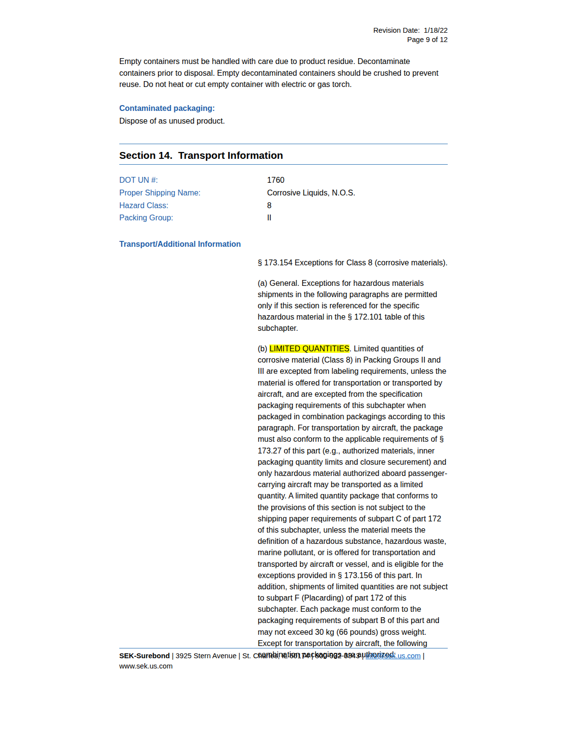Revision Date: 1/18/22
Page 9 of 12
Empty containers must be handled with care due to product residue. Decontaminate containers prior to disposal. Empty decontaminated containers should be crushed to prevent reuse. Do not heat or cut empty container with electric or gas torch.
Contaminated packaging:
Dispose of as unused product.
Section 14. Transport Information
| DOT UN #: | 1760 |
| Proper Shipping Name: | Corrosive Liquids, N.O.S. |
| Hazard Class: | 8 |
| Packing Group: | II |
Transport/Additional Information
§ 173.154 Exceptions for Class 8 (corrosive materials).
(a) General. Exceptions for hazardous materials shipments in the following paragraphs are permitted only if this section is referenced for the specific hazardous material in the § 172.101 table of this subchapter.
(b) LIMITED QUANTITIES. Limited quantities of corrosive material (Class 8) in Packing Groups II and III are excepted from labeling requirements, unless the material is offered for transportation or transported by aircraft, and are excepted from the specification packaging requirements of this subchapter when packaged in combination packagings according to this paragraph. For transportation by aircraft, the package must also conform to the applicable requirements of § 173.27 of this part (e.g., authorized materials, inner packaging quantity limits and closure securement) and only hazardous material authorized aboard passenger-carrying aircraft may be transported as a limited quantity. A limited quantity package that conforms to the provisions of this section is not subject to the shipping paper requirements of subpart C of part 172 of this subchapter, unless the material meets the definition of a hazardous substance, hazardous waste, marine pollutant, or is offered for transportation and transported by aircraft or vessel, and is eligible for the exceptions provided in § 173.156 of this part. In addition, shipments of limited quantities are not subject to subpart F (Placarding) of part 172 of this subchapter. Each package must conform to the packaging requirements of subpart B of this part and may not exceed 30 kg (66 pounds) gross weight. Except for transportation by aircraft, the following combination packagings are authorized:
SEK-Surebond | 3925 Stern Avenue | St. Charles, IL 60174 | 800-932-3343 | info@sek.us.com | www.sek.us.com